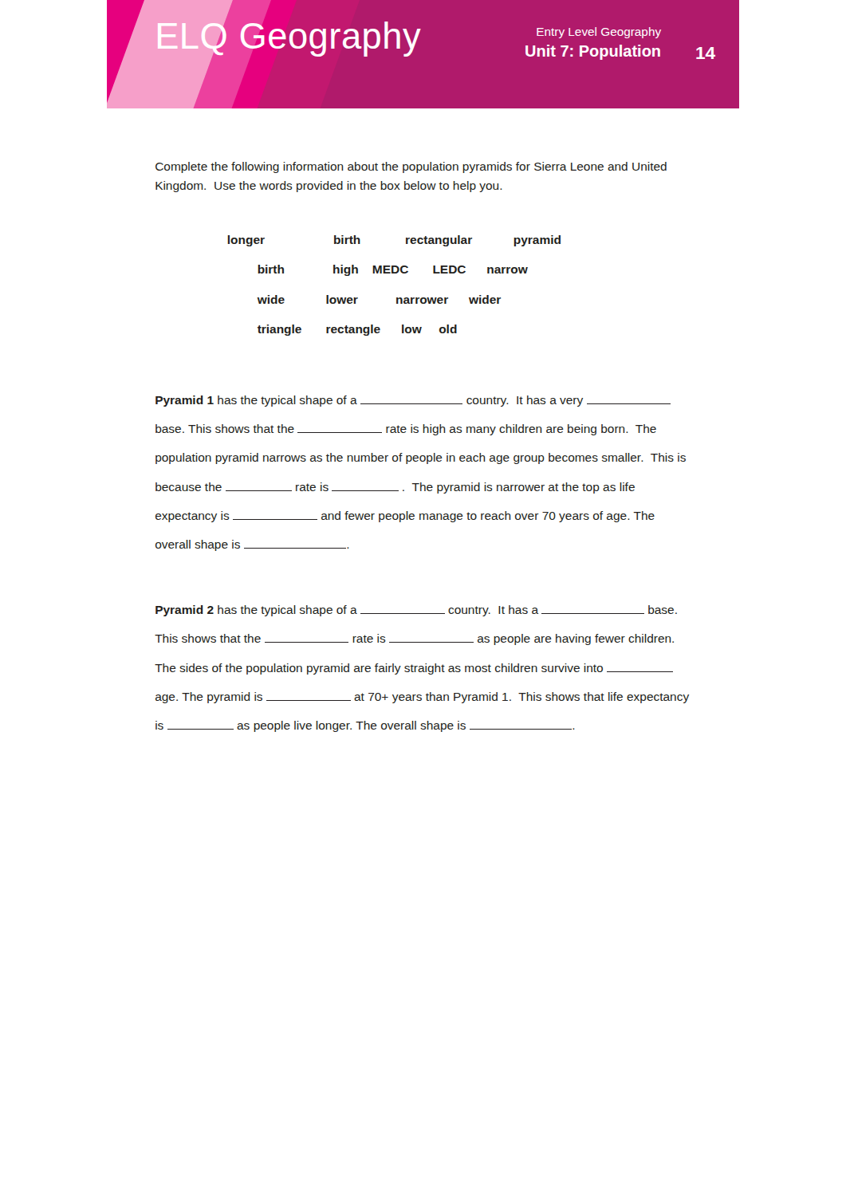ELQ Geography
Entry Level Geography Unit 7: Population
14
Complete the following information about the population pyramids for Sierra Leone and United Kingdom. Use the words provided in the box below to help you.
longer birth rectangular pyramid birth high MEDC LEDC narrow wide lower narrower wider triangle rectangle low old
Pyramid 1 has the typical shape of a country. It has a very base. This shows that the rate is high as many children are being born. The population pyramid narrows as the number of people in each age group becomes smaller. This is because the rate is . The pyramid is narrower at the top as life expectancy is and fewer people manage to reach over 70 years of age. The overall shape is .
Pyramid 2 has the typical shape of a country. It has a base. This shows that the rate is as people are having fewer children. The sides of the population pyramid are fairly straight as most children survive into age. The pyramid is at 70+ years than Pyramid 1. This shows that life expectancy is as people live longer. The overall shape is .